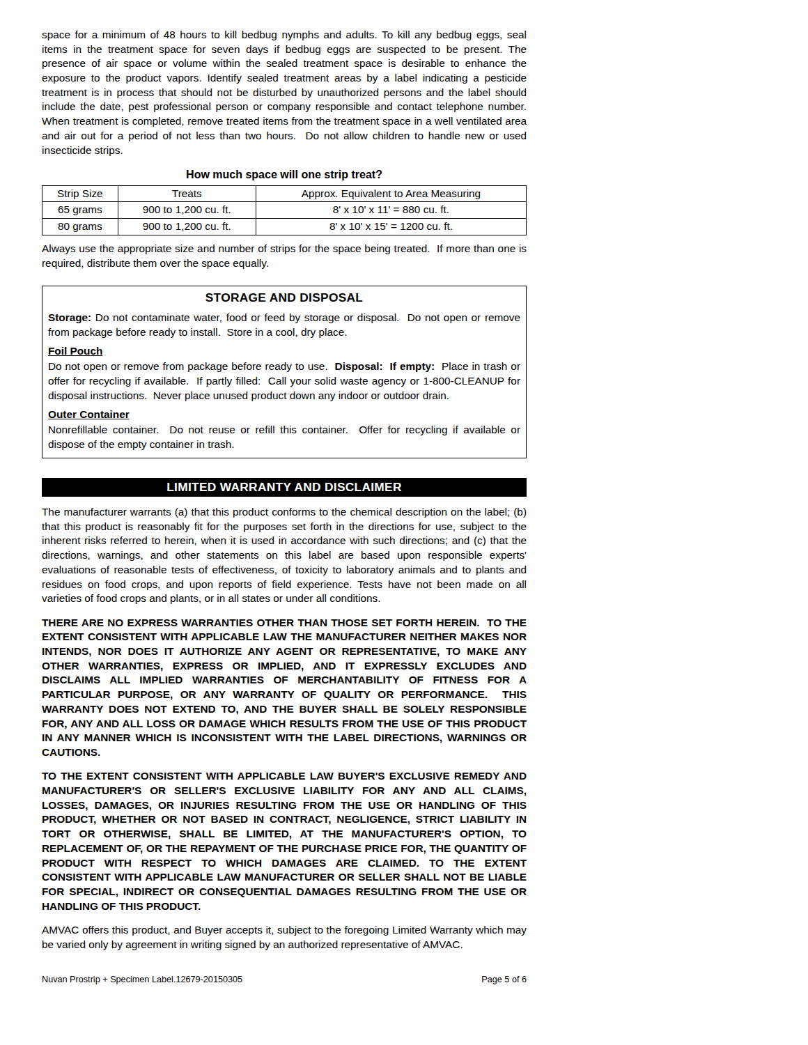space for a minimum of 48 hours to kill bedbug nymphs and adults. To kill any bedbug eggs, seal items in the treatment space for seven days if bedbug eggs are suspected to be present. The presence of air space or volume within the sealed treatment space is desirable to enhance the exposure to the product vapors. Identify sealed treatment areas by a label indicating a pesticide treatment is in process that should not be disturbed by unauthorized persons and the label should include the date, pest professional person or company responsible and contact telephone number. When treatment is completed, remove treated items from the treatment space in a well ventilated area and air out for a period of not less than two hours. Do not allow children to handle new or used insecticide strips.
How much space will one strip treat?
| Strip Size | Treats | Approx. Equivalent to Area Measuring |
| --- | --- | --- |
| 65 grams | 900 to 1,200 cu. ft. | 8' x 10' x 11' = 880 cu. ft. |
| 80 grams | 900 to 1,200 cu. ft. | 8' x 10' x 15' = 1200 cu. ft. |
Always use the appropriate size and number of strips for the space being treated. If more than one is required, distribute them over the space equally.
STORAGE AND DISPOSAL
Storage: Do not contaminate water, food or feed by storage or disposal. Do not open or remove from package before ready to install. Store in a cool, dry place.
Foil Pouch
Do not open or remove from package before ready to use. Disposal: If empty: Place in trash or offer for recycling if available. If partly filled: Call your solid waste agency or 1-800-CLEANUP for disposal instructions. Never place unused product down any indoor or outdoor drain.
Outer Container
Nonrefillable container. Do not reuse or refill this container. Offer for recycling if available or dispose of the empty container in trash.
LIMITED WARRANTY AND DISCLAIMER
The manufacturer warrants (a) that this product conforms to the chemical description on the label; (b) that this product is reasonably fit for the purposes set forth in the directions for use, subject to the inherent risks referred to herein, when it is used in accordance with such directions; and (c) that the directions, warnings, and other statements on this label are based upon responsible experts' evaluations of reasonable tests of effectiveness, of toxicity to laboratory animals and to plants and residues on food crops, and upon reports of field experience. Tests have not been made on all varieties of food crops and plants, or in all states or under all conditions.
THERE ARE NO EXPRESS WARRANTIES OTHER THAN THOSE SET FORTH HEREIN. TO THE EXTENT CONSISTENT WITH APPLICABLE LAW THE MANUFACTURER NEITHER MAKES NOR INTENDS, NOR DOES IT AUTHORIZE ANY AGENT OR REPRESENTATIVE, TO MAKE ANY OTHER WARRANTIES, EXPRESS OR IMPLIED, AND IT EXPRESSLY EXCLUDES AND DISCLAIMS ALL IMPLIED WARRANTIES OF MERCHANTABILITY OF FITNESS FOR A PARTICULAR PURPOSE, OR ANY WARRANTY OF QUALITY OR PERFORMANCE. THIS WARRANTY DOES NOT EXTEND TO, AND THE BUYER SHALL BE SOLELY RESPONSIBLE FOR, ANY AND ALL LOSS OR DAMAGE WHICH RESULTS FROM THE USE OF THIS PRODUCT IN ANY MANNER WHICH IS INCONSISTENT WITH THE LABEL DIRECTIONS, WARNINGS OR CAUTIONS.
TO THE EXTENT CONSISTENT WITH APPLICABLE LAW BUYER'S EXCLUSIVE REMEDY AND MANUFACTURER'S OR SELLER'S EXCLUSIVE LIABILITY FOR ANY AND ALL CLAIMS, LOSSES, DAMAGES, OR INJURIES RESULTING FROM THE USE OR HANDLING OF THIS PRODUCT, WHETHER OR NOT BASED IN CONTRACT, NEGLIGENCE, STRICT LIABILITY IN TORT OR OTHERWISE, SHALL BE LIMITED, AT THE MANUFACTURER'S OPTION, TO REPLACEMENT OF, OR THE REPAYMENT OF THE PURCHASE PRICE FOR, THE QUANTITY OF PRODUCT WITH RESPECT TO WHICH DAMAGES ARE CLAIMED. TO THE EXTENT CONSISTENT WITH APPLICABLE LAW MANUFACTURER OR SELLER SHALL NOT BE LIABLE FOR SPECIAL, INDIRECT OR CONSEQUENTIAL DAMAGES RESULTING FROM THE USE OR HANDLING OF THIS PRODUCT.
AMVAC offers this product, and Buyer accepts it, subject to the foregoing Limited Warranty which may be varied only by agreement in writing signed by an authorized representative of AMVAC.
Nuvan Prostrip + Specimen Label.12679-20150305 Page 5 of 6